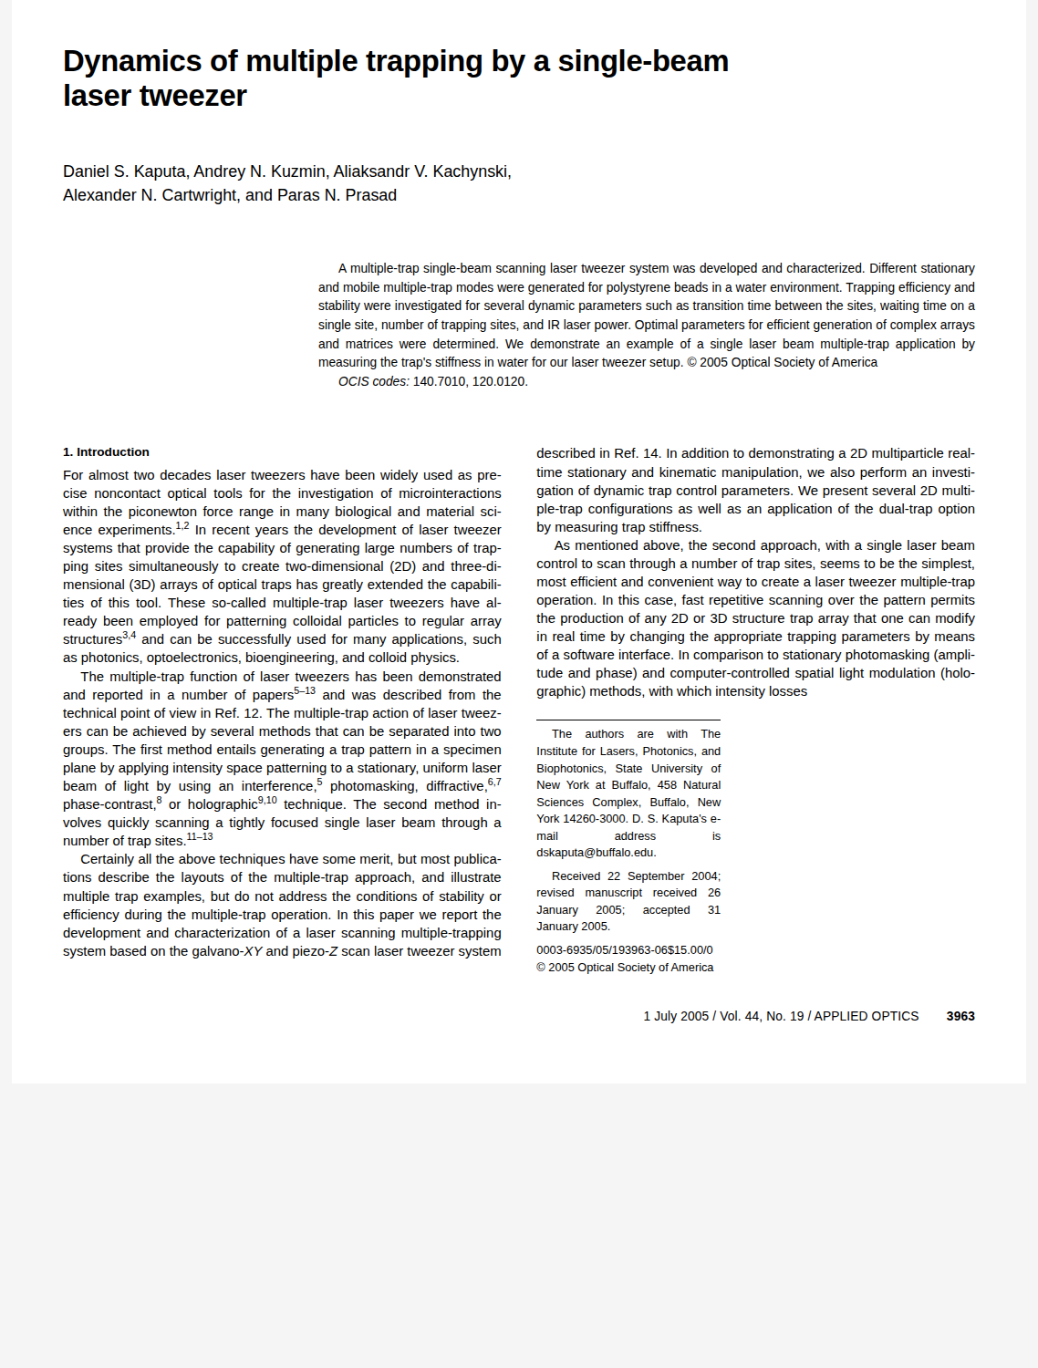Dynamics of multiple trapping by a single-beam
laser tweezer
Daniel S. Kaputa, Andrey N. Kuzmin, Aliaksandr V. Kachynski,
Alexander N. Cartwright, and Paras N. Prasad
A multiple-trap single-beam scanning laser tweezer system was developed and characterized. Different stationary and mobile multiple-trap modes were generated for polystyrene beads in a water environment. Trapping efficiency and stability were investigated for several dynamic parameters such as transition time between the sites, waiting time on a single site, number of trapping sites, and IR laser power. Optimal parameters for efficient generation of complex arrays and matrices were determined. We demonstrate an example of a single laser beam multiple-trap application by measuring the trap's stiffness in water for our laser tweezer setup. © 2005 Optical Society of America
OCIS codes: 140.7010, 120.0120.
1. Introduction
For almost two decades laser tweezers have been widely used as precise noncontact optical tools for the investigation of microinteractions within the piconewton force range in many biological and material science experiments.1,2 In recent years the development of laser tweezer systems that provide the capability of generating large numbers of trapping sites simultaneously to create two-dimensional (2D) and three-dimensional (3D) arrays of optical traps has greatly extended the capabilities of this tool. These so-called multiple-trap laser tweezers have already been employed for patterning colloidal particles to regular array structures3,4 and can be successfully used for many applications, such as photonics, optoelectronics, bioengineering, and colloid physics.
The multiple-trap function of laser tweezers has been demonstrated and reported in a number of papers5–13 and was described from the technical point of view in Ref. 12. The multiple-trap action of laser tweezers can be achieved by several methods that can be separated into two groups. The first method entails generating a trap pattern in a specimen plane by applying intensity space patterning to a stationary, uniform laser beam of light by using an interference,5 photomasking, diffractive,6,7 phase-contrast,8 or holographic9,10 technique. The second method involves quickly scanning a tightly focused single laser beam through a number of trap sites.11–13
Certainly all the above techniques have some merit, but most publications describe the layouts of the multiple-trap approach, and illustrate multiple trap examples, but do not address the conditions of stability or efficiency during the multiple-trap operation. In this paper we report the development and characterization of a laser scanning multiple-trapping system based on the galvano-XY and piezo-Z scan laser tweezer system described in Ref. 14. In addition to demonstrating a 2D multiparticle real-time stationary and kinematic manipulation, we also perform an investigation of dynamic trap control parameters. We present several 2D multiple-trap configurations as well as an application of the dual-trap option by measuring trap stiffness.
As mentioned above, the second approach, with a single laser beam control to scan through a number of trap sites, seems to be the simplest, most efficient and convenient way to create a laser tweezer multiple-trap operation. In this case, fast repetitive scanning over the pattern permits the production of any 2D or 3D structure trap array that one can modify in real time by changing the appropriate trapping parameters by means of a software interface. In comparison to stationary photomasking (amplitude and phase) and computer-controlled spatial light modulation (holographic) methods, with which intensity losses
The authors are with The Institute for Lasers, Photonics, and Biophotonics, State University of New York at Buffalo, 458 Natural Sciences Complex, Buffalo, New York 14260-3000. D. S. Kaputa's e-mail address is dskaputa@buffalo.edu.
Received 22 September 2004; revised manuscript received 26 January 2005; accepted 31 January 2005.
0003-6935/05/193963-06$15.00/0
© 2005 Optical Society of America
1 July 2005 / Vol. 44, No. 19 / APPLIED OPTICS3963